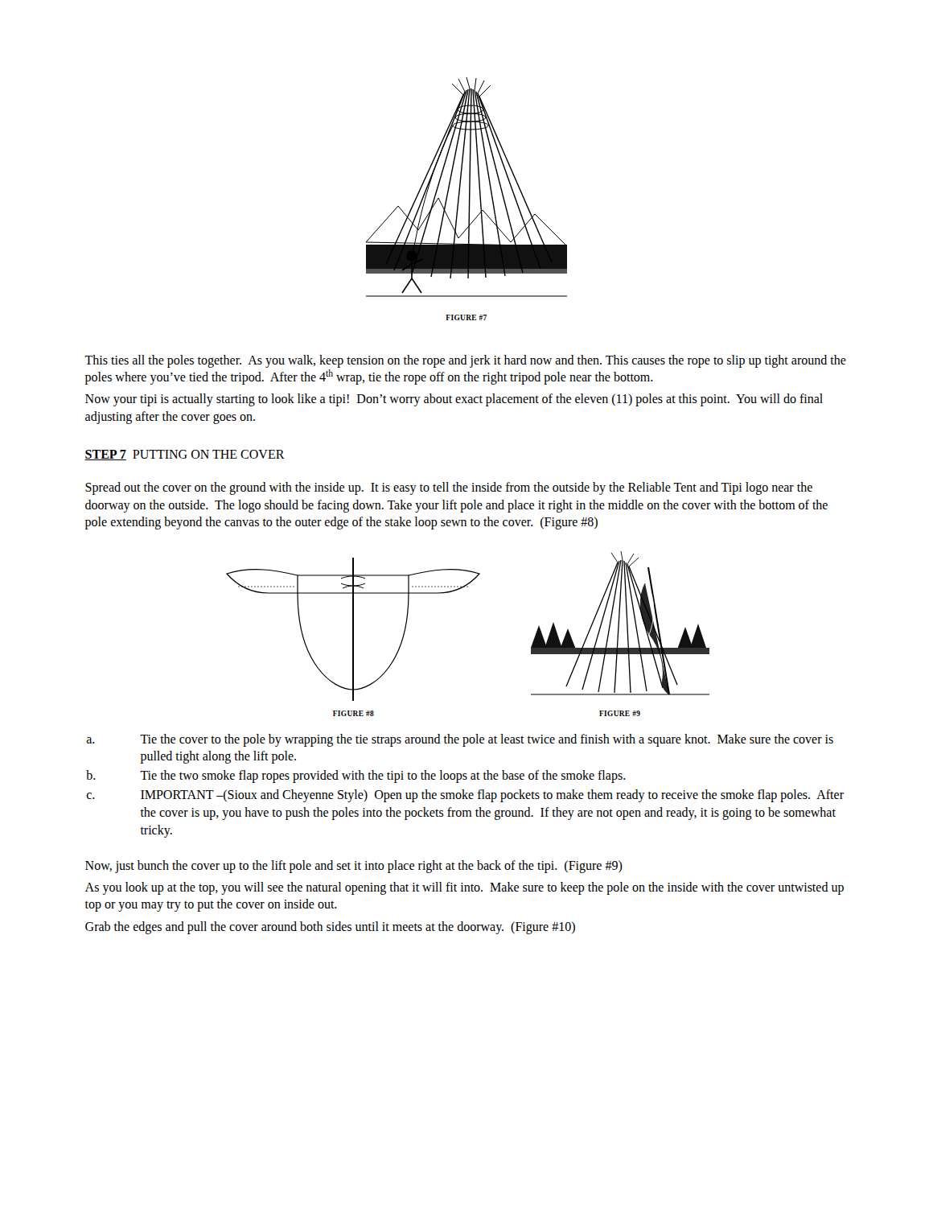FIGURE #7
This ties all the poles together. As you walk, keep tension on the rope and jerk it hard now and then. This causes the rope to slip up tight around the poles where you’ve tied the tripod. After the 4th wrap, tie the rope off on the right tripod pole near the bottom.
Now your tipi is actually starting to look like a tipi! Don’t worry about exact placement of the eleven (11) poles at this point. You will do final adjusting after the cover goes on.
STEP 7 PUTTING ON THE COVER
Spread out the cover on the ground with the inside up. It is easy to tell the inside from the outside by the Reliable Tent and Tipi logo near the doorway on the outside. The logo should be facing down. Take your lift pole and place it right in the middle on the cover with the bottom of the pole extending beyond the canvas to the outer edge of the stake loop sewn to the cover. (Figure #8)
.
FIGURE #8
FIGURE #9
a. Tie the cover to the pole by wrapping the tie straps around the pole at least twice and finish with a square knot. Make sure the cover is pulled tight along the lift pole.
b. Tie the two smoke flap ropes provided with the tipi to the loops at the base of the smoke flaps.
c. IMPORTANT –(Sioux and Cheyenne Style) Open up the smoke flap pockets to make them ready to receive the smoke flap poles. After the cover is up, you have to push the poles into the pockets from the ground. If they are not open and ready, it is going to be somewhat tricky.
Now, just bunch the cover up to the lift pole and set it into place right at the back of the tipi. (Figure #9)
As you look up at the top, you will see the natural opening that it will fit into. Make sure to keep the pole on the inside with the cover untwisted up top or you may try to put the cover on inside out.
Grab the edges and pull the cover around both sides until it meets at the doorway. (Figure #10)